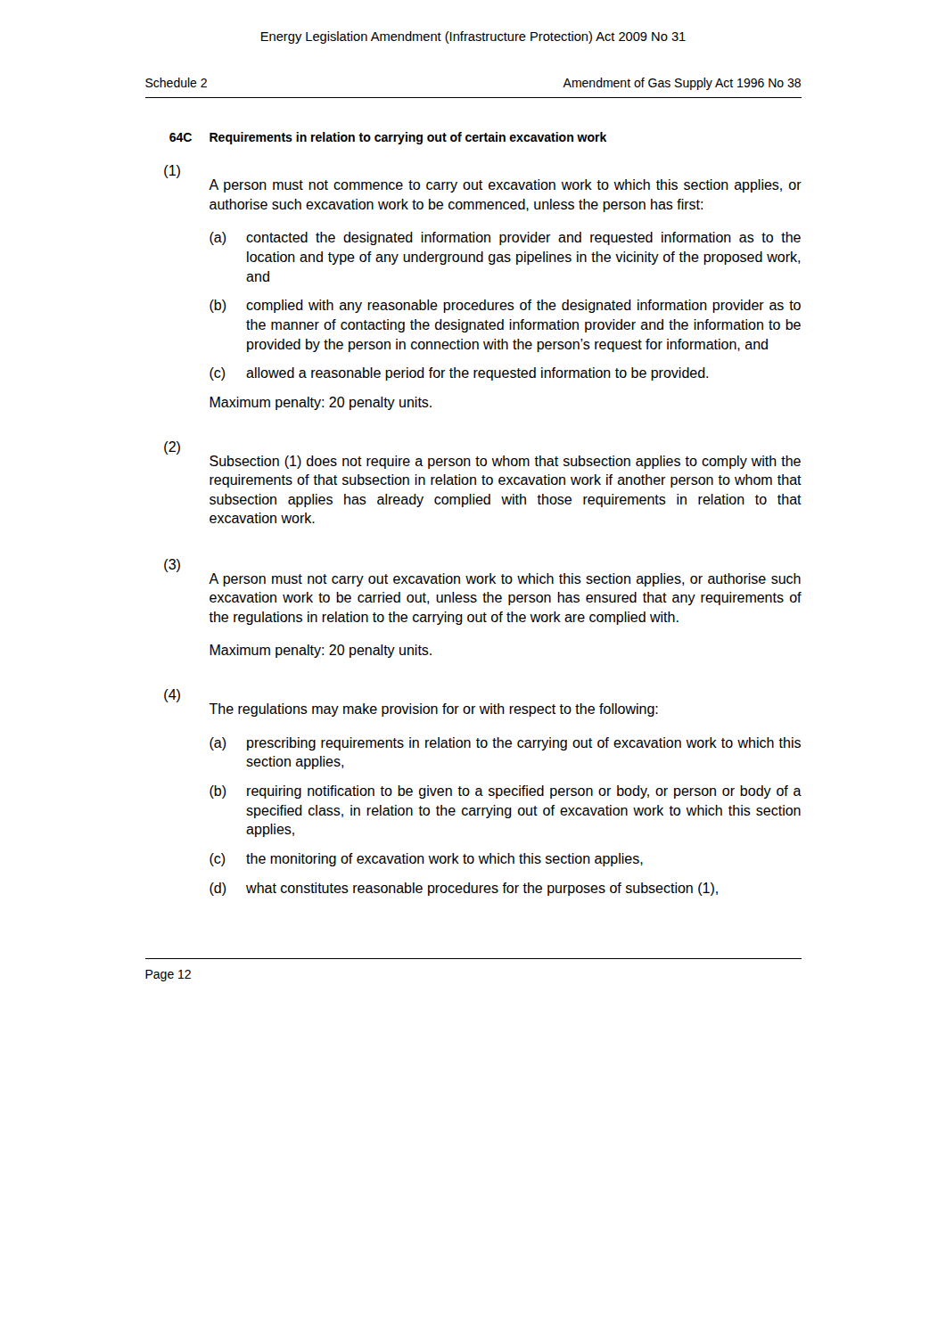Energy Legislation Amendment (Infrastructure Protection) Act 2009 No 31
Schedule 2 Amendment of Gas Supply Act 1996 No 38
64C Requirements in relation to carrying out of certain excavation work
(1)
A person must not commence to carry out excavation work to which this section applies, or authorise such excavation work to be commenced, unless the person has first:
(a)
contacted the designated information provider and requested information as to the location and type of any underground gas pipelines in the vicinity of the proposed work, and
(b)
complied with any reasonable procedures of the designated information provider as to the manner of contacting the designated information provider and the information to be provided by the person in connection with the person’s request for information, and
(c)
allowed a reasonable period for the requested information to be provided.
Maximum penalty: 20 penalty units.
(2)
Subsection (1) does not require a person to whom that subsection applies to comply with the requirements of that subsection in relation to excavation work if another person to whom that subsection applies has already complied with those requirements in relation to that excavation work.
(3)
A person must not carry out excavation work to which this section applies, or authorise such excavation work to be carried out, unless the person has ensured that any requirements of the regulations in relation to the carrying out of the work are complied with.
Maximum penalty: 20 penalty units.
(4)
The regulations may make provision for or with respect to the following:
(a)
prescribing requirements in relation to the carrying out of excavation work to which this section applies,
(b)
requiring notification to be given to a specified person or body, or person or body of a specified class, in relation to the carrying out of excavation work to which this section applies,
(c)
the monitoring of excavation work to which this section applies,
(d)
what constitutes reasonable procedures for the purposes of subsection (1),
Page 12